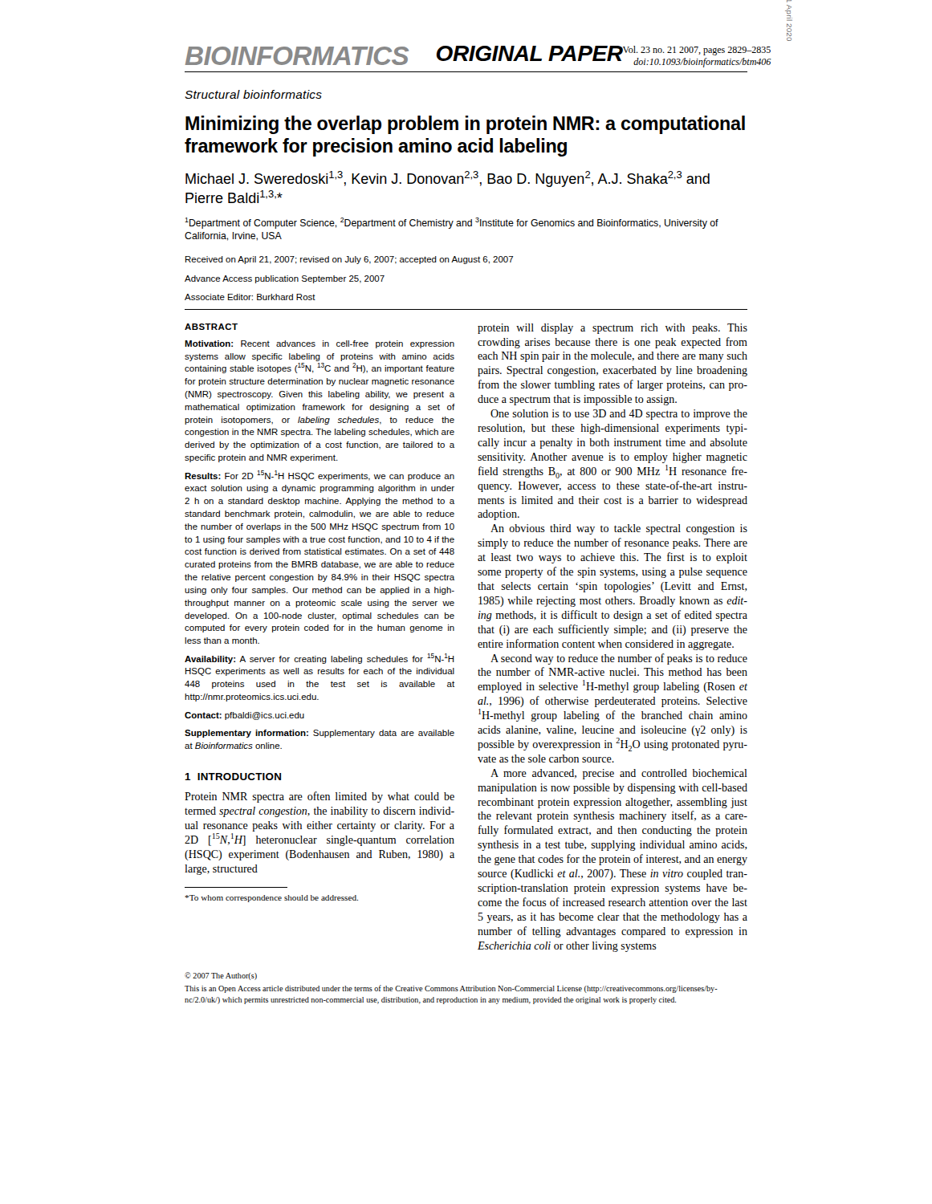Downloaded from https://academic.oup.com/bioinformatics/article-abstract/23/21/2829/371788 by California Institute of Technology user on 21 April 2020
BIOINFORMATICS
ORIGINAL PAPER
Vol. 23 no. 21 2007, pages 2829–2835
doi:10.1093/bioinformatics/btm406
Structural bioinformatics
Minimizing the overlap problem in protein NMR: a computational framework for precision amino acid labeling
Michael J. Sweredoski1,3, Kevin J. Donovan2,3, Bao D. Nguyen2, A.J. Shaka2,3 and Pierre Baldi1,3,*
1Department of Computer Science, 2Department of Chemistry and 3Institute for Genomics and Bioinformatics, University of California, Irvine, USA
Received on April 21, 2007; revised on July 6, 2007; accepted on August 6, 2007
Advance Access publication September 25, 2007
Associate Editor: Burkhard Rost
ABSTRACT
Motivation: Recent advances in cell-free protein expression systems allow specific labeling of proteins with amino acids containing stable isotopes (15N, 13C and 2H), an important feature for protein structure determination by nuclear magnetic resonance (NMR) spectroscopy. Given this labeling ability, we present a mathematical optimization framework for designing a set of protein isotopomers, or labeling schedules, to reduce the congestion in the NMR spectra. The labeling schedules, which are derived by the optimization of a cost function, are tailored to a specific protein and NMR experiment.
Results: For 2D 15N-1H HSQC experiments, we can produce an exact solution using a dynamic programming algorithm in under 2 h on a standard desktop machine. Applying the method to a standard benchmark protein, calmodulin, we are able to reduce the number of overlaps in the 500 MHz HSQC spectrum from 10 to 1 using four samples with a true cost function, and 10 to 4 if the cost function is derived from statistical estimates. On a set of 448 curated proteins from the BMRB database, we are able to reduce the relative percent congestion by 84.9% in their HSQC spectra using only four samples. Our method can be applied in a high-throughput manner on a proteomic scale using the server we developed. On a 100-node cluster, optimal schedules can be computed for every protein coded for in the human genome in less than a month.
Availability: A server for creating labeling schedules for 15N-1H HSQC experiments as well as results for each of the individual 448 proteins used in the test set is available at http://nmr.proteomics.ics.uci.edu.
Contact: pfbaldi@ics.uci.edu
Supplementary information: Supplementary data are available at Bioinformatics online.
1 INTRODUCTION
Protein NMR spectra are often limited by what could be termed spectral congestion, the inability to discern individual resonance peaks with either certainty or clarity. For a 2D [15N,1H] heteronuclear single-quantum correlation (HSQC) experiment (Bodenhausen and Ruben, 1980) a large, structured
*To whom correspondence should be addressed.
protein will display a spectrum rich with peaks. This crowding arises because there is one peak expected from each NH spin pair in the molecule, and there are many such pairs. Spectral congestion, exacerbated by line broadening from the slower tumbling rates of larger proteins, can produce a spectrum that is impossible to assign.
One solution is to use 3D and 4D spectra to improve the resolution, but these high-dimensional experiments typically incur a penalty in both instrument time and absolute sensitivity. Another avenue is to employ higher magnetic field strengths B0, at 800 or 900 MHz 1H resonance frequency. However, access to these state-of-the-art instruments is limited and their cost is a barrier to widespread adoption.
An obvious third way to tackle spectral congestion is simply to reduce the number of resonance peaks. There are at least two ways to achieve this. The first is to exploit some property of the spin systems, using a pulse sequence that selects certain ‘spin topologies’ (Levitt and Ernst, 1985) while rejecting most others. Broadly known as editing methods, it is difficult to design a set of edited spectra that (i) are each sufficiently simple; and (ii) preserve the entire information content when considered in aggregate.
A second way to reduce the number of peaks is to reduce the number of NMR-active nuclei. This method has been employed in selective 1H-methyl group labeling (Rosen et al., 1996) of otherwise perdeuterated proteins. Selective 1H-methyl group labeling of the branched chain amino acids alanine, valine, leucine and isoleucine (γ2 only) is possible by overexpression in 2H2O using protonated pyruvate as the sole carbon source.
A more advanced, precise and controlled biochemical manipulation is now possible by dispensing with cell-based recombinant protein expression altogether, assembling just the relevant protein synthesis machinery itself, as a carefully formulated extract, and then conducting the protein synthesis in a test tube, supplying individual amino acids, the gene that codes for the protein of interest, and an energy source (Kudlicki et al., 2007). These in vitro coupled transcription-translation protein expression systems have become the focus of increased research attention over the last 5 years, as it has become clear that the methodology has a number of telling advantages compared to expression in Escherichia coli or other living systems
© 2007 The Author(s)
This is an Open Access article distributed under the terms of the Creative Commons Attribution Non-Commercial License (http://creativecommons.org/licenses/by-nc/2.0/uk/) which permits unrestricted non-commercial use, distribution, and reproduction in any medium, provided the original work is properly cited.